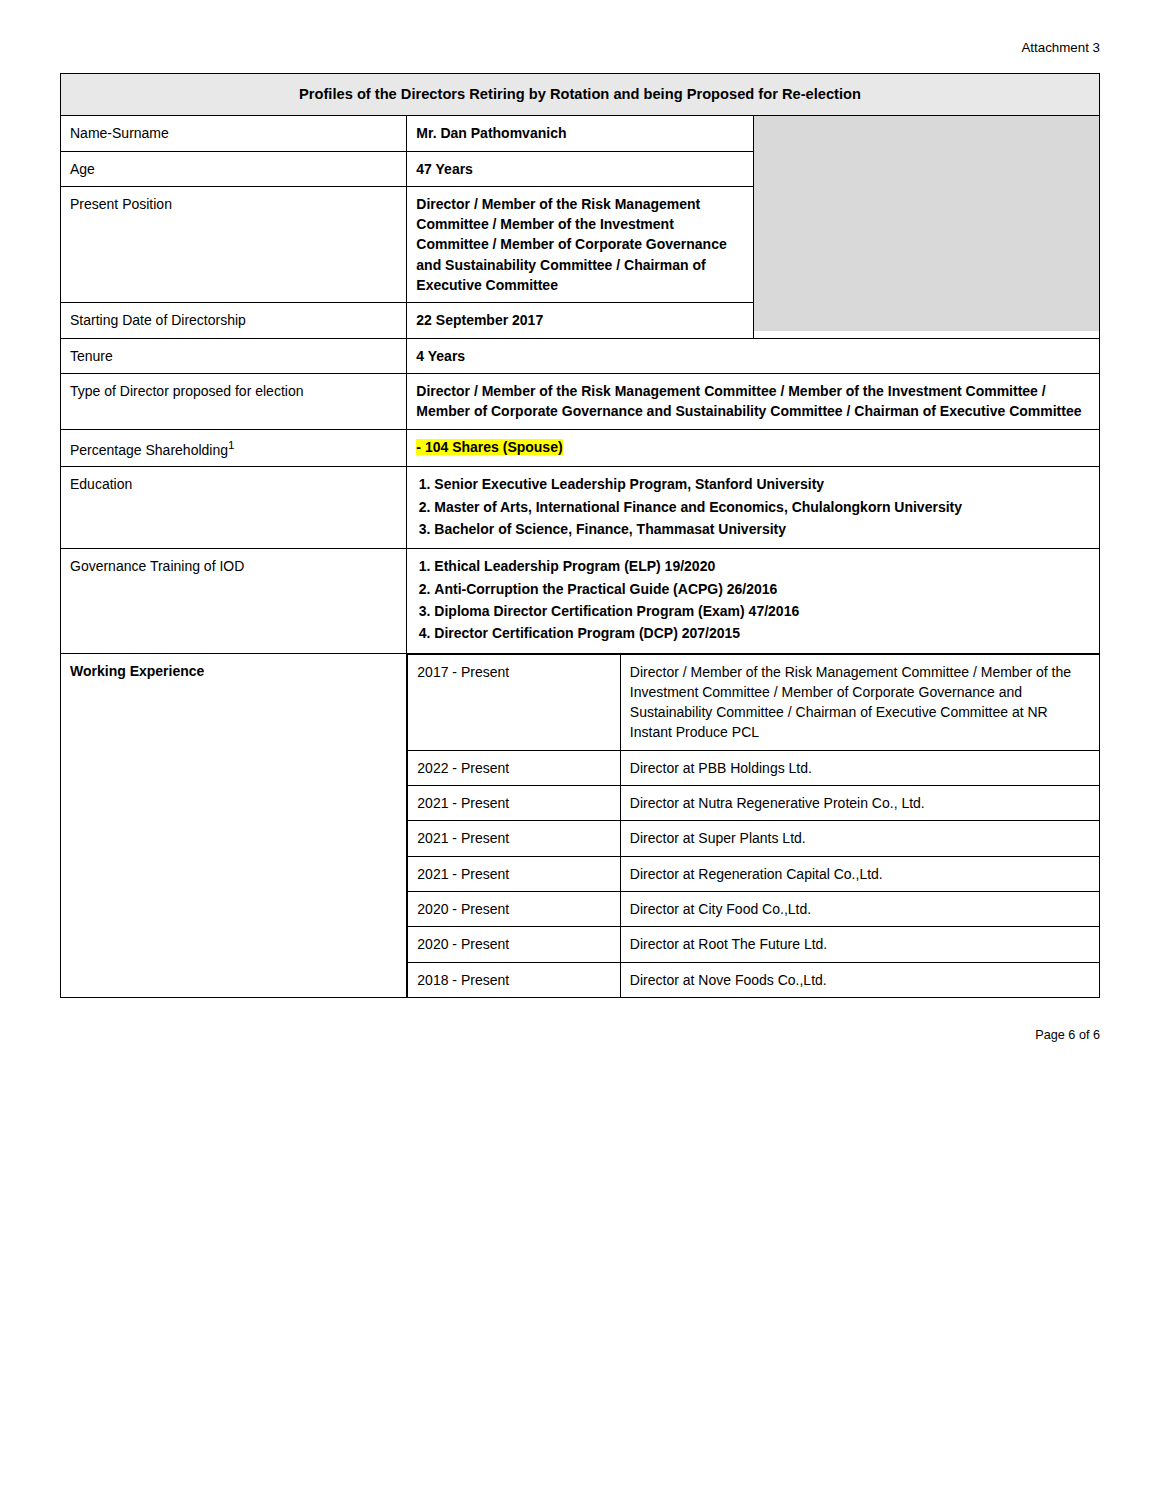Attachment 3
| Profiles of the Directors Retiring by Rotation and being Proposed for Re-election |
| --- |
| Name-Surname | Mr. Dan Pathomvanich | |
| Age | 47 Years |
| Present Position | Director / Member of the Risk Management Committee / Member of the Investment Committee / Member of Corporate Governance and Sustainability Committee / Chairman of Executive Committee |
| Starting Date of Directorship | 22 September 2017 |
| Tenure | 4 Years |
| Type of Director proposed for election | Director / Member of the Risk Management Committee / Member of the Investment Committee / Member of Corporate Governance and Sustainability Committee / Chairman of Executive Committee |
| Percentage Shareholding 1 | - 104 Shares (Spouse) |
| Education | Senior Executive Leadership Program, Stanford University Master of Arts, International Finance and Economics, Chulalongkorn University Bachelor of Science, Finance, Thammasat University |
| Governance Training of IOD | Ethical Leadership Program (ELP) 19/2020 Anti-Corruption the Practical Guide (ACPG) 26/2016 Diploma Director Certification Program (Exam) 47/2016 Director Certification Program (DCP) 207/2015 |
| Working Experience | / 2017 - Present / Director / Member of the Risk Management Committee / Member of the Investment Committee / Member of Corporate Governance and Sustainability Committee / Chairman of Executive Committee at NR Instant Produce PCL / / 2022 - Present / Director at PBB Holdings Ltd. / / 2021 - Present / Director at Nutra Regenerative Protein Co., Ltd. / / 2021 - Present / Director at Super Plants Ltd. / / 2021 - Present / Director at Regeneration Capital Co.,Ltd. / / 2020 - Present / Director at City Food Co.,Ltd. / / 2020 - Present / Director at Root The Future Ltd. / / 2018 - Present / Director at Nove Foods Co.,Ltd. / |
Page 6 of 6